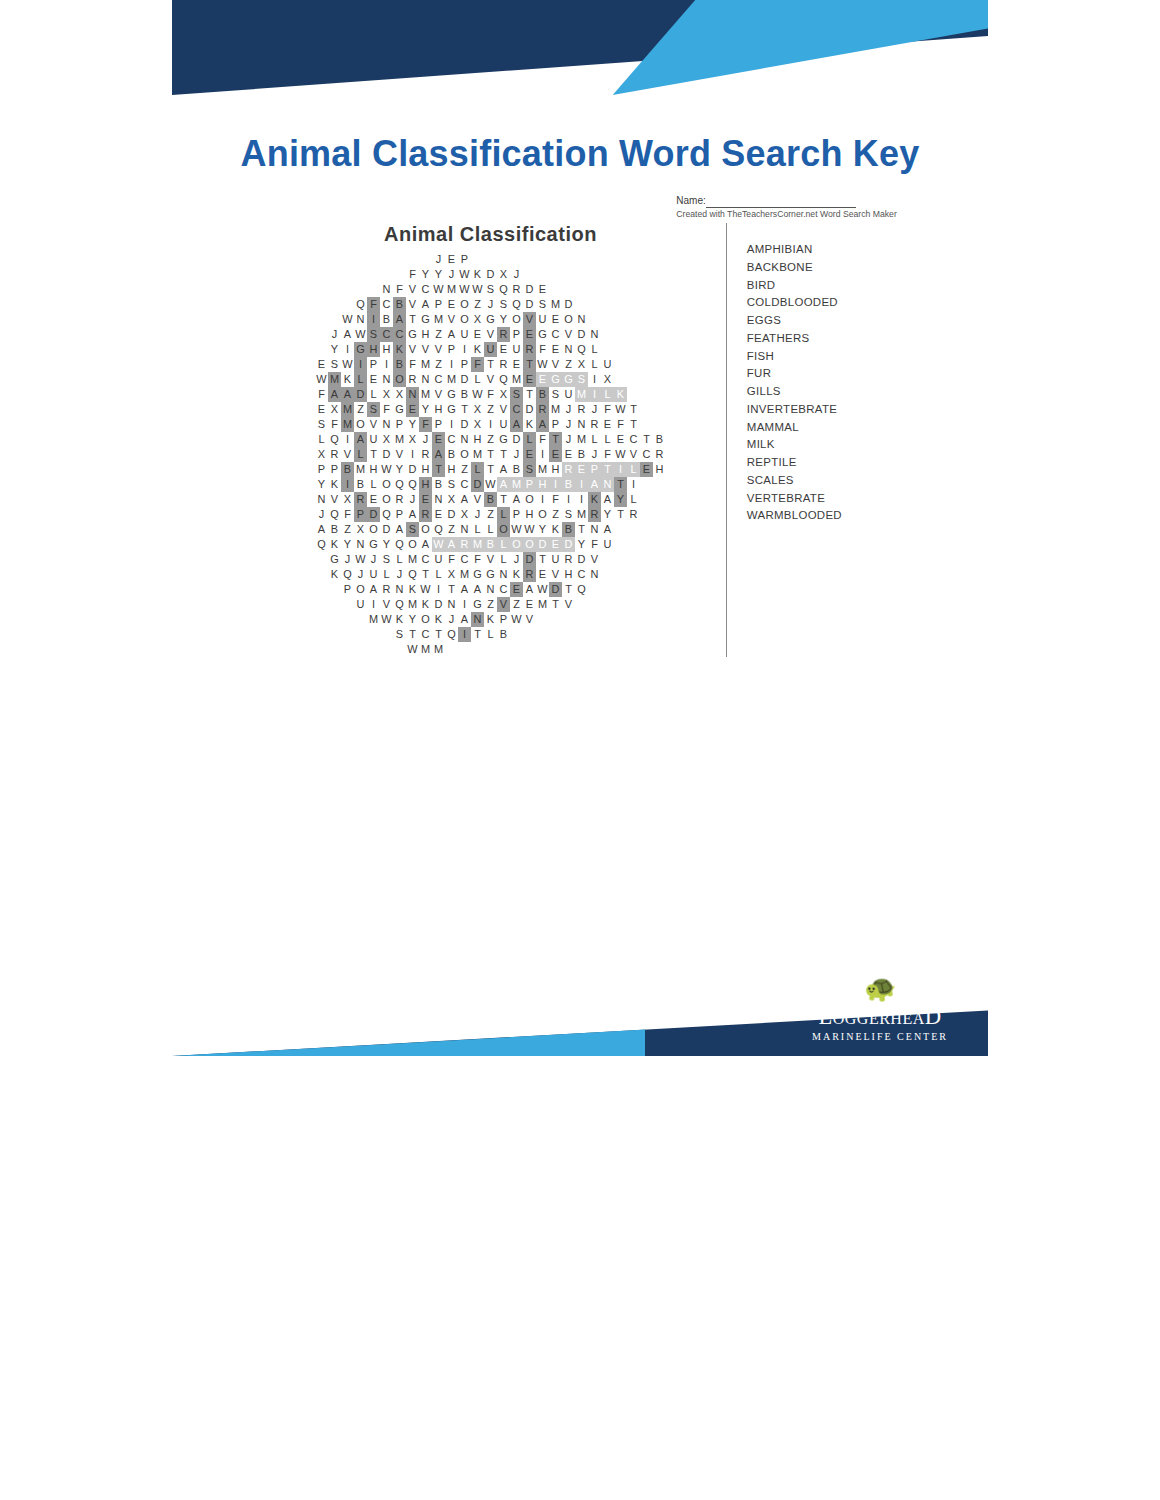Animal Classification Word Search Key
Name:
Created with TheTeachersCorner.net Word Search Maker
Animal Classification
| | | | | | | | | | J | E | P | | | | | | | | | | | |
| | | | | | | | F | Y | Y | J | W | K | D | X | J | | | | | | | |
| | | | | | N | F | V | C | W | M | W | W | S | Q | R | D | E | | | | | |
| | | | Q | F | C | B | V | A | P | E | O | Z | J | S | Q | D | S | M | D | | | |
| | | W | N | I | B | A | T | G | M | V | O | X | G | Y | O | V | U | E | O | N | | |
| | J | A | W | S | C | C | G | H | Z | A | U | E | V | R | P | E | G | C | V | D | N | |
| | Y | I | G | H | H | K | V | V | V | P | I | K | U | E | U | R | F | E | N | Q | L | |
| E | S | W | I | P | I | B | F | M | Z | I | P | F | T | R | E | T | W | V | Z | X | L | U |
| W | M | K | L | E | N | O | R | N | C | M | D | L | V | Q | M | E | E | G | G | S | I | X |
| F | A | A | D | L | X | X | N | M | V | G | B | W | F | X | S | T | B | S | U | M | I | L | K |
| E | X | M | Z | S | F | G | E | Y | H | G | T | X | Z | V | C | D | R | M | J | R | J | F | W | T |
| S | F | M | O | V | N | P | Y | F | P | I | D | X | I | U | A | K | A | P | J | N | R | E | F | T |
| L | Q | I | A | U | X | M | X | J | E | C | N | H | Z | G | D | L | F | T | J | M | L | L | E | C | T | B |
| X | R | V | L | T | D | V | I | R | A | B | O | M | T | T | J | E | I | E | E | B | J | F | W | V | C | R |
| P | P | B | M | H | W | Y | D | H | T | H | Z | L | T | A | B | S | M | H | R | E | P | T | I | L | E | H |
| Y | K | I | B | L | O | Q | Q | H | B | S | C | D | W | A | M | P | H | I | B | I | A | N | T | I |
| N | V | X | R | E | O | R | J | E | N | X | A | V | B | T | A | O | I | F | I | I | K | A | Y | L |
| J | Q | F | P | D | Q | P | A | R | E | D | X | J | Z | L | P | H | O | Z | S | M | R | Y | T | R |
| A | B | Z | X | O | D | A | S | O | Q | Z | N | L | L | O | W | W | Y | K | B | T | N | A |
| Q | K | Y | N | G | Y | Q | O | A | W | A | R | M | B | L | O | O | D | E | D | Y | F | U |
| | G | J | W | J | S | L | M | C | U | F | C | F | V | L | J | D | T | U | R | D | V | |
| | K | Q | J | U | L | J | Q | T | L | X | M | G | G | N | K | R | E | V | H | C | N | |
| | | P | O | A | R | N | K | W | I | T | A | A | N | C | E | A | W | D | T | Q | | |
| | | | U | I | V | Q | M | K | D | N | I | G | Z | V | Z | E | M | T | V | | | |
| | | | | M | W | K | Y | O | K | J | A | N | K | P | W | V | | | | | | |
| | | | | | | S | T | C | T | Q | I | T | L | B | | | | | | | | |
| | | | | | | | W | M | M | | | | | | | | | | | | | |
AMPHIBIAN
BACKBONE
BIRD
COLDBLOODED
EGGS
FEATHERS
FISH
FUR
GILLS
INVERTEBRATE
MAMMAL
MILK
REPTILE
SCALES
VERTEBRATE
WARMBLOODED
🐢
LOGGERHEAD
MARINELIFE CENTER